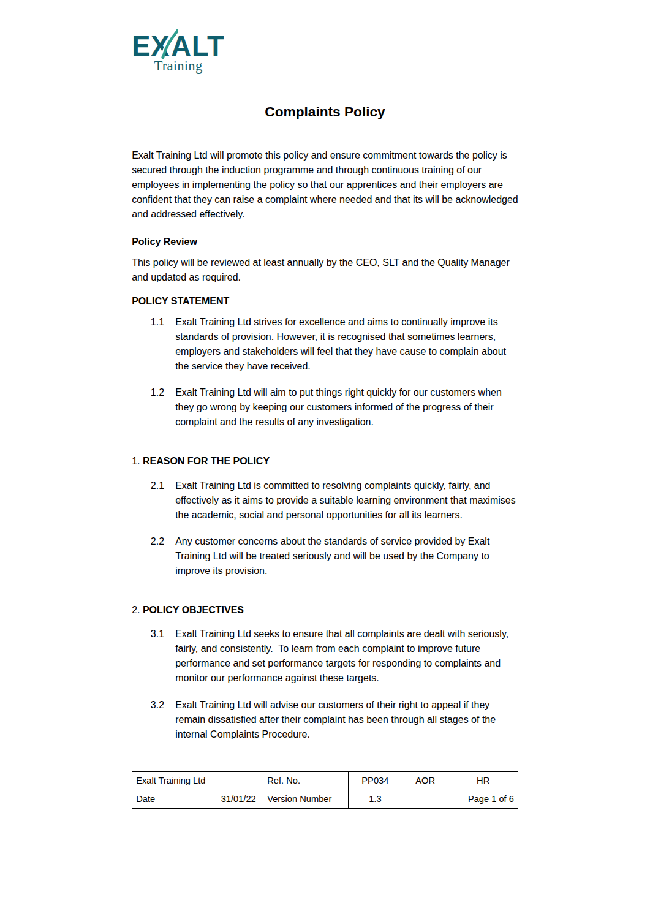EXALT
Training
Complaints Policy
Exalt Training Ltd will promote this policy and ensure commitment towards the policy is secured through the induction programme and through continuous training of our employees in implementing the policy so that our apprentices and their employers are confident that they can raise a complaint where needed and that its will be acknowledged and addressed effectively.
Policy Review
This policy will be reviewed at least annually by the CEO, SLT and the Quality Manager and updated as required.
POLICY STATEMENT
1.1 Exalt Training Ltd strives for excellence and aims to continually improve its standards of provision. However, it is recognised that sometimes learners, employers and stakeholders will feel that they have cause to complain about the service they have received.
1.2 Exalt Training Ltd will aim to put things right quickly for our customers when they go wrong by keeping our customers informed of the progress of their complaint and the results of any investigation.
1. REASON FOR THE POLICY
2.1 Exalt Training Ltd is committed to resolving complaints quickly, fairly, and effectively as it aims to provide a suitable learning environment that maximises the academic, social and personal opportunities for all its learners.
2.2 Any customer concerns about the standards of service provided by Exalt Training Ltd will be treated seriously and will be used by the Company to improve its provision.
2. POLICY OBJECTIVES
3.1 Exalt Training Ltd seeks to ensure that all complaints are dealt with seriously, fairly, and consistently. To learn from each complaint to improve future performance and set performance targets for responding to complaints and monitor our performance against these targets.
3.2 Exalt Training Ltd will advise our customers of their right to appeal if they remain dissatisfied after their complaint has been through all stages of the internal Complaints Procedure.
| Exalt Training Ltd | | Ref. No. | PP034 | AOR | HR |
| Date | 31/01/22 | Version Number | 1.3 | Page 1 of 6 |